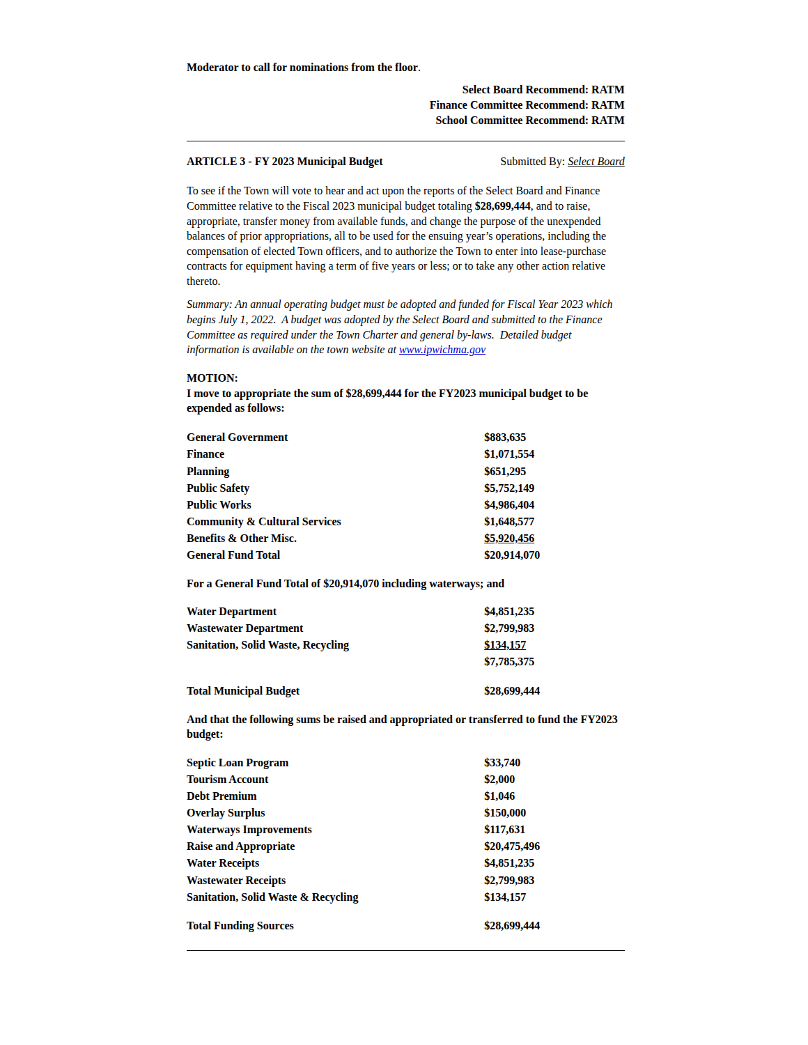Moderator to call for nominations from the floor.
Select Board Recommend: RATM
Finance Committee Recommend: RATM
School Committee Recommend: RATM
ARTICLE 3 - FY 2023 Municipal Budget Submitted By: Select Board
To see if the Town will vote to hear and act upon the reports of the Select Board and Finance Committee relative to the Fiscal 2023 municipal budget totaling $28,699,444, and to raise, appropriate, transfer money from available funds, and change the purpose of the unexpended balances of prior appropriations, all to be used for the ensuing year’s operations, including the compensation of elected Town officers, and to authorize the Town to enter into lease-purchase contracts for equipment having a term of five years or less; or to take any other action relative thereto.
Summary: An annual operating budget must be adopted and funded for Fiscal Year 2023 which begins July 1, 2022. A budget was adopted by the Select Board and submitted to the Finance Committee as required under the Town Charter and general by-laws. Detailed budget information is available on the town website at www.ipwichma.gov
MOTION:
I move to appropriate the sum of $28,699,444 for the FY2023 municipal budget to be expended as follows:
| General Government | $883,635 |
| Finance | $1,071,554 |
| Planning | $651,295 |
| Public Safety | $5,752,149 |
| Public Works | $4,986,404 |
| Community & Cultural Services | $1,648,577 |
| Benefits & Other Misc. | $5,920,456 |
| General Fund Total | $20,914,070 |
For a General Fund Total of $20,914,070 including waterways; and
| Water Department | $4,851,235 |
| Wastewater Department | $2,799,983 |
| Sanitation, Solid Waste, Recycling | $134,157 |
| | $7,785,375 |
| Total Municipal Budget | $28,699,444 |
And that the following sums be raised and appropriated or transferred to fund the FY2023 budget:
| Septic Loan Program | $33,740 |
| Tourism Account | $2,000 |
| Debt Premium | $1,046 |
| Overlay Surplus | $150,000 |
| Waterways Improvements | $117,631 |
| Raise and Appropriate | $20,475,496 |
| Water Receipts | $4,851,235 |
| Wastewater Receipts | $2,799,983 |
| Sanitation, Solid Waste & Recycling | $134,157 |
| Total Funding Sources | $28,699,444 |